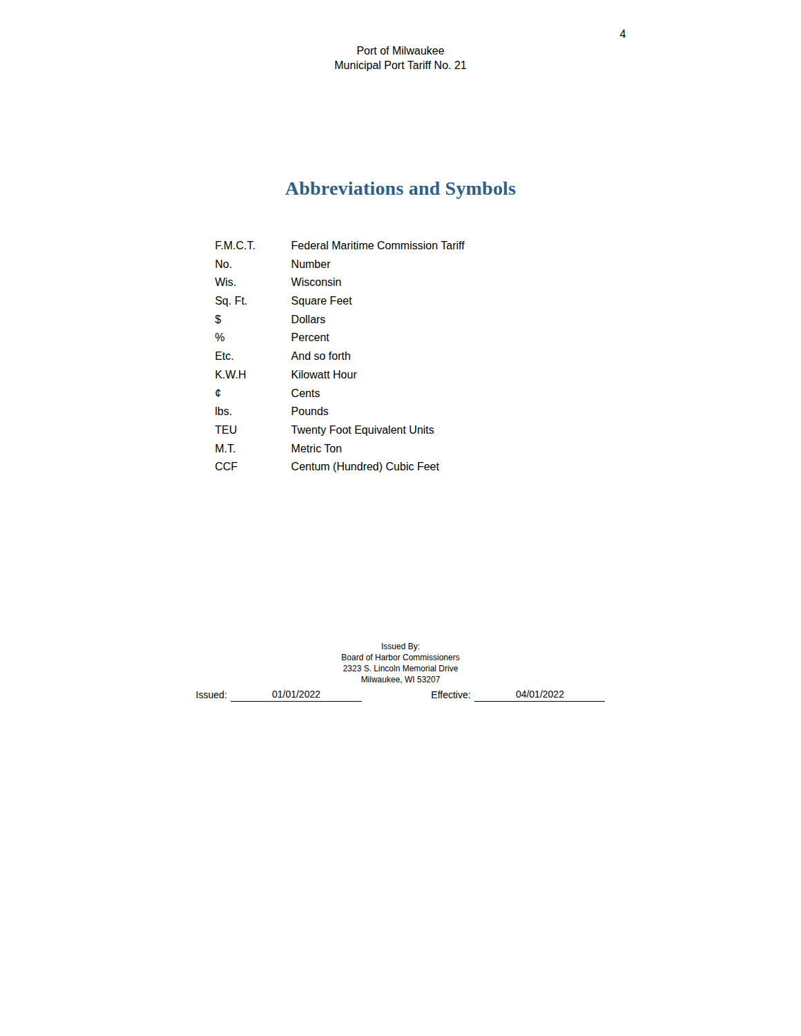4
Port of Milwaukee
Municipal Port Tariff No. 21
Abbreviations and Symbols
| F.M.C.T. | Federal Maritime Commission Tariff |
| No. | Number |
| Wis. | Wisconsin |
| Sq. Ft. | Square Feet |
| $ | Dollars |
| % | Percent |
| Etc. | And so forth |
| K.W.H | Kilowatt Hour |
| ¢ | Cents |
| lbs. | Pounds |
| TEU | Twenty Foot Equivalent Units |
| M.T. | Metric Ton |
| CCF | Centum (Hundred) Cubic Feet |
Issued By:
Board of Harbor Commissioners
2323 S. Lincoln Memorial Drive
Milwaukee, WI 53207
Issued: 01/01/2022
Effective: 04/01/2022